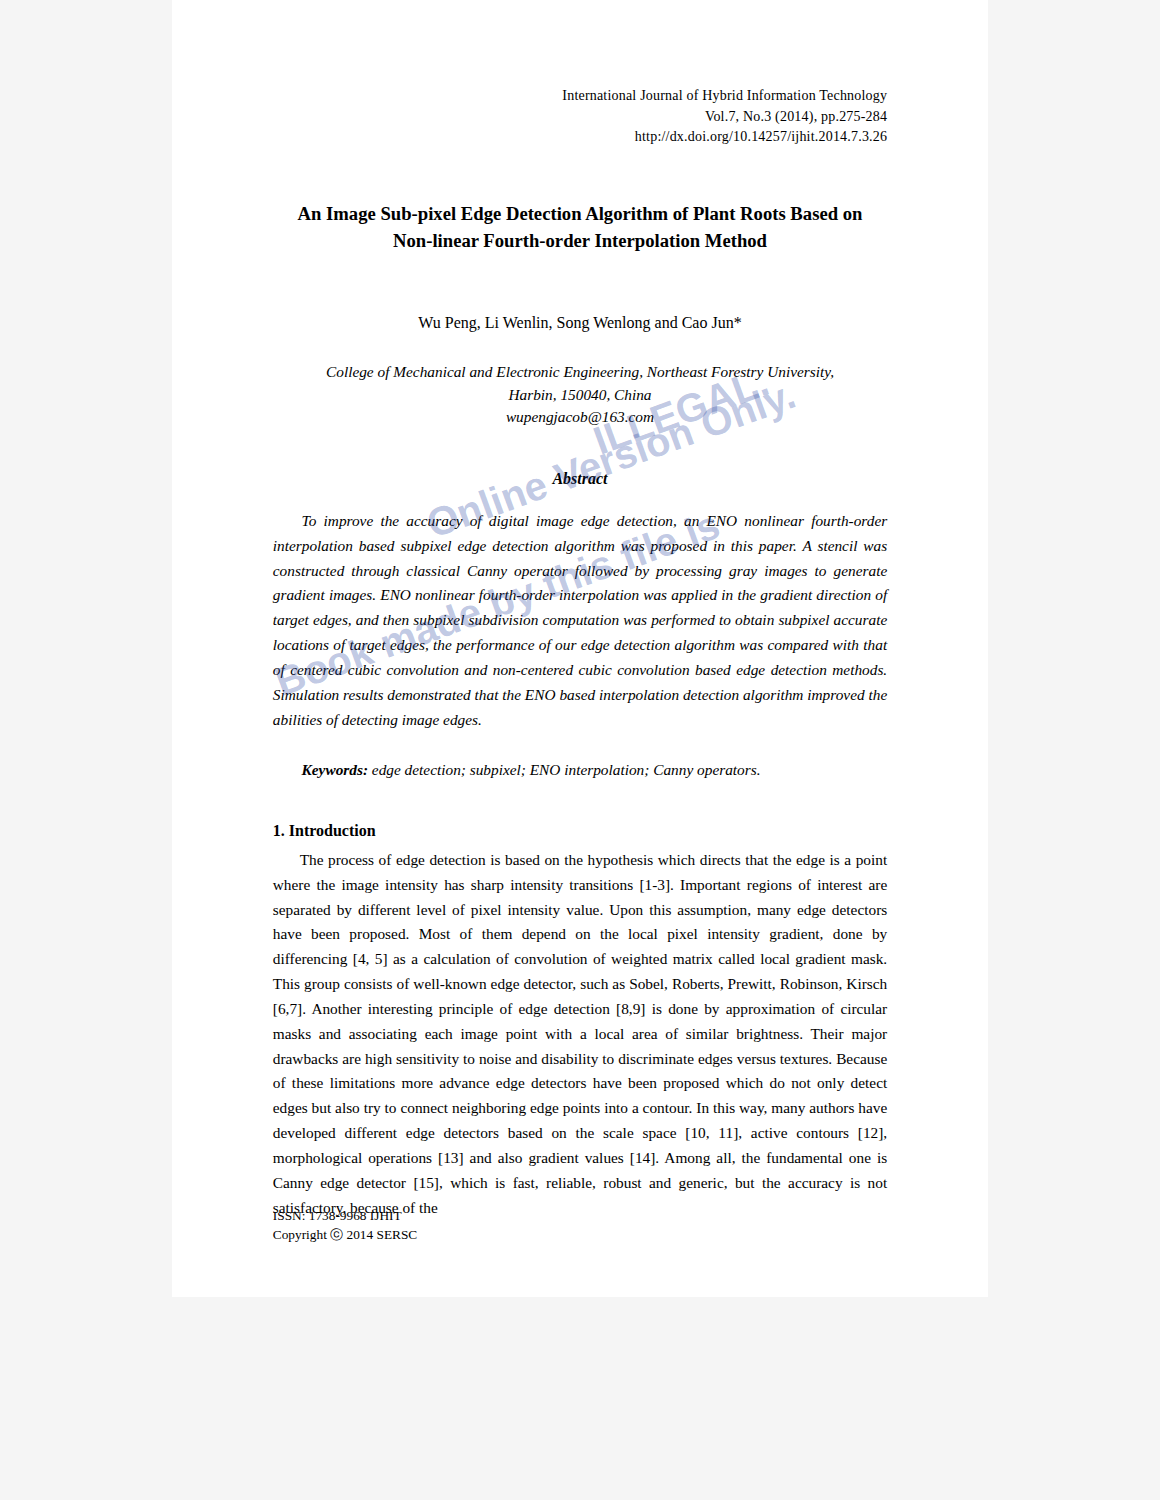International Journal of Hybrid Information Technology
Vol.7, No.3 (2014), pp.275-284
http://dx.doi.org/10.14257/ijhit.2014.7.3.26
An Image Sub-pixel Edge Detection Algorithm of Plant Roots Based on Non-linear Fourth-order Interpolation Method
Wu Peng, Li Wenlin, Song Wenlong and Cao Jun*
College of Mechanical and Electronic Engineering, Northeast Forestry University,
Harbin, 150040, China
wupengjacob@163.com
Abstract
To improve the accuracy of digital image edge detection, an ENO nonlinear fourth-order interpolation based subpixel edge detection algorithm was proposed in this paper. A stencil was constructed through classical Canny operator followed by processing gray images to generate gradient images. ENO nonlinear fourth-order interpolation was applied in the gradient direction of target edges, and then subpixel subdivision computation was performed to obtain subpixel accurate locations of target edges, the performance of our edge detection algorithm was compared with that of centered cubic convolution and non-centered cubic convolution based edge detection methods. Simulation results demonstrated that the ENO based interpolation detection algorithm improved the abilities of detecting image edges.
Keywords: edge detection; subpixel; ENO interpolation; Canny operators.
1. Introduction
The process of edge detection is based on the hypothesis which directs that the edge is a point where the image intensity has sharp intensity transitions [1-3]. Important regions of interest are separated by different level of pixel intensity value. Upon this assumption, many edge detectors have been proposed. Most of them depend on the local pixel intensity gradient, done by differencing [4, 5] as a calculation of convolution of weighted matrix called local gradient mask. This group consists of well-known edge detector, such as Sobel, Roberts, Prewitt, Robinson, Kirsch [6,7]. Another interesting principle of edge detection [8,9] is done by approximation of circular masks and associating each image point with a local area of similar brightness. Their major drawbacks are high sensitivity to noise and disability to discriminate edges versus textures. Because of these limitations more advance edge detectors have been proposed which do not only detect edges but also try to connect neighboring edge points into a contour. In this way, many authors have developed different edge detectors based on the scale space [10, 11], active contours [12], morphological operations [13] and also gradient values [14]. Among all, the fundamental one is Canny edge detector [15], which is fast, reliable, robust and generic, but the accuracy is not satisfactory, because of the
ISSN: 1738-9968 IJHIT
Copyright ⓒ 2014 SERSC
Online Version Only.
ILLEGAL.
Book made by this file is